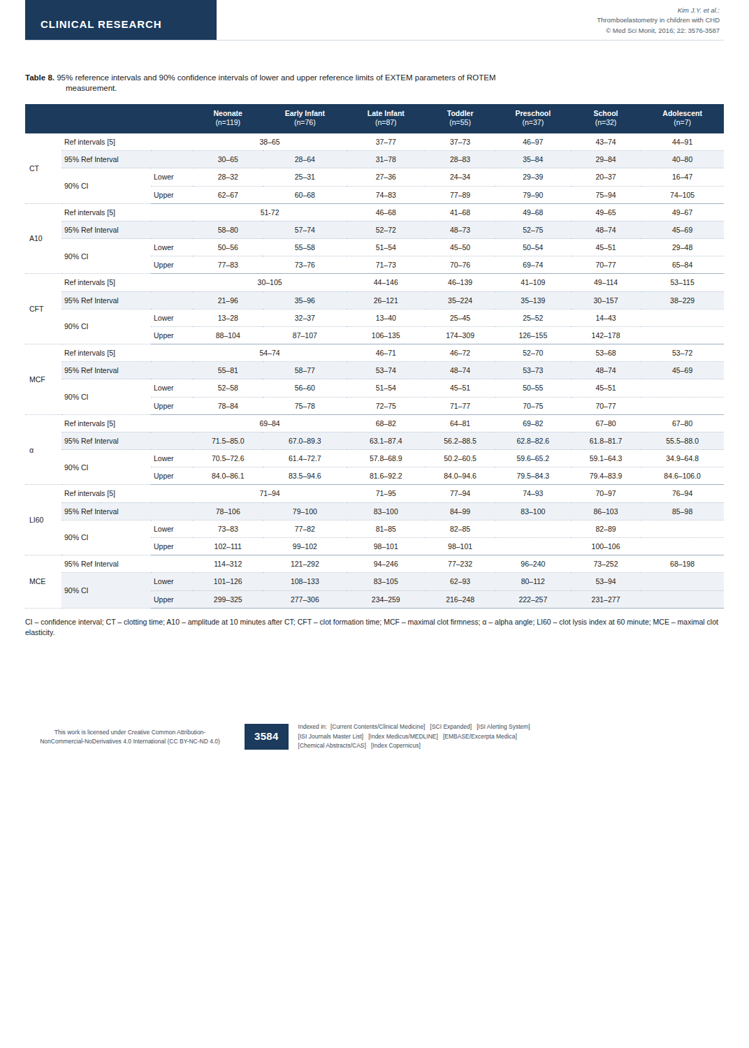CLINICAL RESEARCH
Kim J.Y. et al.:
Thromboelastometry in children with CHD
© Med Sci Monit, 2016; 22: 3576-3587
Table 8. 95% reference intervals and 90% confidence intervals of lower and upper reference limits of EXTEM parameters of ROTEM measurement.
| | Neonate (n=119) | Early Infant (n=76) | Late Infant (n=87) | Toddler (n=55) | Preschool (n=37) | School (n=32) | Adolescent (n=7) |
| --- | --- | --- | --- | --- | --- | --- | --- |
| CT | Ref intervals [5] | 38–65 | 37–77 | 37–73 | 46–97 | 43–74 | 44–91 |
| 95% Ref Interval | 30–65 | 28–64 | 31–78 | 28–83 | 35–84 | 29–84 | 40–80 |
| 90% CI | Lower | 28–32 | 25–31 | 27–36 | 24–34 | 29–39 | 20–37 | 16–47 |
| Upper | 62–67 | 60–68 | 74–83 | 77–89 | 79–90 | 75–94 | 74–105 |
| A10 | Ref intervals [5] | 51-72 | 46–68 | 41–68 | 49–68 | 49–65 | 49–67 |
| 95% Ref Interval | 58–80 | 57–74 | 52–72 | 48–73 | 52–75 | 48–74 | 45–69 |
| 90% CI | Lower | 50–56 | 55–58 | 51–54 | 45–50 | 50–54 | 45–51 | 29–48 |
| Upper | 77–83 | 73–76 | 71–73 | 70–76 | 69–74 | 70–77 | 65–84 |
| CFT | Ref intervals [5] | 30–105 | 44–146 | 46–139 | 41–109 | 49–114 | 53–115 |
| 95% Ref Interval | 21–96 | 35–96 | 26–121 | 35–224 | 35–139 | 30–157 | 38–229 |
| 90% CI | Lower | 13–28 | 32–37 | 13–40 | 25–45 | 25–52 | 14–43 | — |
| Upper | 88–104 | 87–107 | 106–135 | 174–309 | 126–155 | 142–178 | — |
| MCF | Ref intervals [5] | 54–74 | 46–71 | 46–72 | 52–70 | 53–68 | 53–72 |
| 95% Ref Interval | 55–81 | 58–77 | 53–74 | 48–74 | 53–73 | 48–74 | 45–69 |
| 90% CI | Lower | 52–58 | 56–60 | 51–54 | 45–51 | 50–55 | 45–51 | — |
| Upper | 78–84 | 75–78 | 72–75 | 71–77 | 70–75 | 70–77 | — |
| α | Ref intervals [5] | 69–84 | 68–82 | 64–81 | 69–82 | 67–80 | 67–80 |
| 95% Ref Interval | 71.5–85.0 | 67.0–89.3 | 63.1–87.4 | 56.2–88.5 | 62.8–82.6 | 61.8–81.7 | 55.5–88.0 |
| 90% CI | Lower | 70.5–72.6 | 61.4–72.7 | 57.8–68.9 | 50.2–60.5 | 59.6–65.2 | 59.1–64.3 | 34.9–64.8 |
| Upper | 84.0–86.1 | 83.5–94.6 | 81.6–92.2 | 84.0–94.6 | 79.5–84.3 | 79.4–83.9 | 84.6–106.0 |
| LI60 | Ref intervals [5] | 71–94 | 71–95 | 77–94 | 74–93 | 70–97 | 76–94 |
| 95% Ref Interval | 78–106 | 79–100 | 83–100 | 84–99 | 83–100 | 86–103 | 85–98 |
| 90% CI | Lower | 73–83 | 77–82 | 81–85 | 82–85 | — | 82–89 | — |
| Upper | 102–111 | 99–102 | 98–101 | 98–101 | — | 100–106 | — |
| MCE | 95% Ref Interval | 114–312 | 121–292 | 94–246 | 77–232 | 96–240 | 73–252 | 68–198 |
| 90% CI | Lower | 101–126 | 108–133 | 83–105 | 62–93 | 80–112 | 53–94 | — |
| Upper | 299–325 | 277–306 | 234–259 | 216–248 | 222–257 | 231–277 | — |
CI – confidence interval; CT – clotting time; A10 – amplitude at 10 minutes after CT; CFT – clot formation time; MCF – maximal clot firmness; α – alpha angle; LI60 – clot lysis index at 60 minute; MCE – maximal clot elasticity.
This work is licensed under Creative Common Attribution-
NonCommercial-NoDerivatives 4.0 International (CC BY-NC-ND 4.0)
3584
Indexed in: [Current Contents/Clinical Medicine] [SCI Expanded] [ISI Alerting System]
[ISI Journals Master List] [Index Medicus/MEDLINE] [EMBASE/Excerpta Medica]
[Chemical Abstracts/CAS] [Index Copernicus]